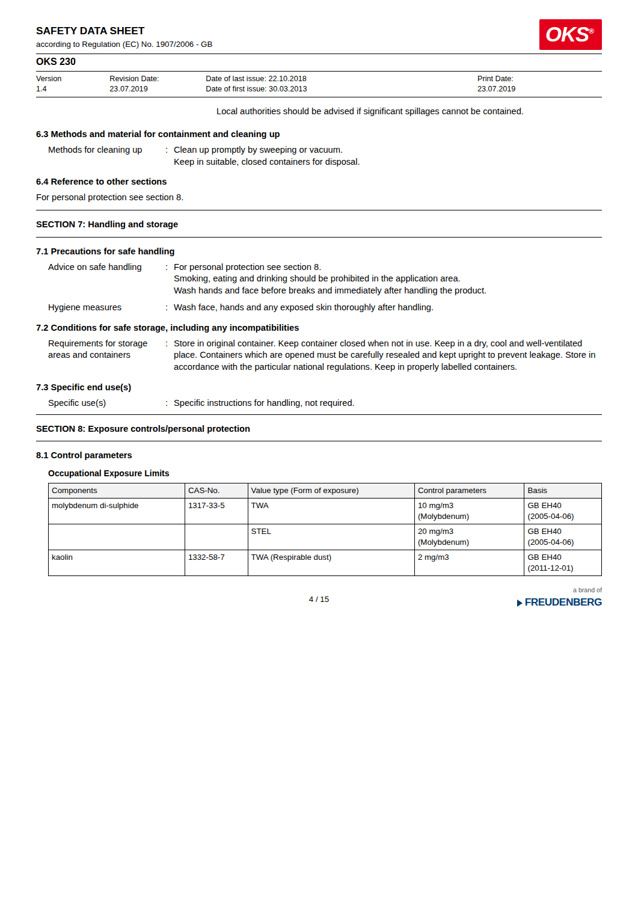OKS®
SAFETY DATA SHEET
according to Regulation (EC) No. 1907/2006 - GB
OKS 230
| Version 1.4 | Revision Date: 23.07.2019 | Date of last issue: 22.10.2018 Date of first issue: 30.03.2013 | Print Date: 23.07.2019 |
Local authorities should be advised if significant spillages cannot be contained.
6.3 Methods and material for containment and cleaning up
Methods for cleaning up
:
Clean up promptly by sweeping or vacuum.
Keep in suitable, closed containers for disposal.
6.4 Reference to other sections
For personal protection see section 8.
SECTION 7: Handling and storage
7.1 Precautions for safe handling
Advice on safe handling
:
For personal protection see section 8.
Smoking, eating and drinking should be prohibited in the application area.
Wash hands and face before breaks and immediately after handling the product.
Hygiene measures
:
Wash face, hands and any exposed skin thoroughly after handling.
7.2 Conditions for safe storage, including any incompatibilities
Requirements for storage areas and containers
:
Store in original container. Keep container closed when not in use. Keep in a dry, cool and well-ventilated place. Containers which are opened must be carefully resealed and kept upright to prevent leakage. Store in accordance with the particular national regulations. Keep in properly labelled containers.
7.3 Specific end use(s)
Specific use(s)
:
Specific instructions for handling, not required.
SECTION 8: Exposure controls/personal protection
8.1 Control parameters
Occupational Exposure Limits
| Components | CAS-No. | Value type (Form of exposure) | Control parameters | Basis |
| --- | --- | --- | --- | --- |
| molybdenum di-sulphide | 1317-33-5 | TWA | 10 mg/m3 (Molybdenum) | GB EH40 (2005-04-06) |
| | | STEL | 20 mg/m3 (Molybdenum) | GB EH40 (2005-04-06) |
| kaolin | 1332-58-7 | TWA (Respirable dust) | 2 mg/m3 | GB EH40 (2011-12-01) |
4 / 15
a brand of
FREUDENBERG